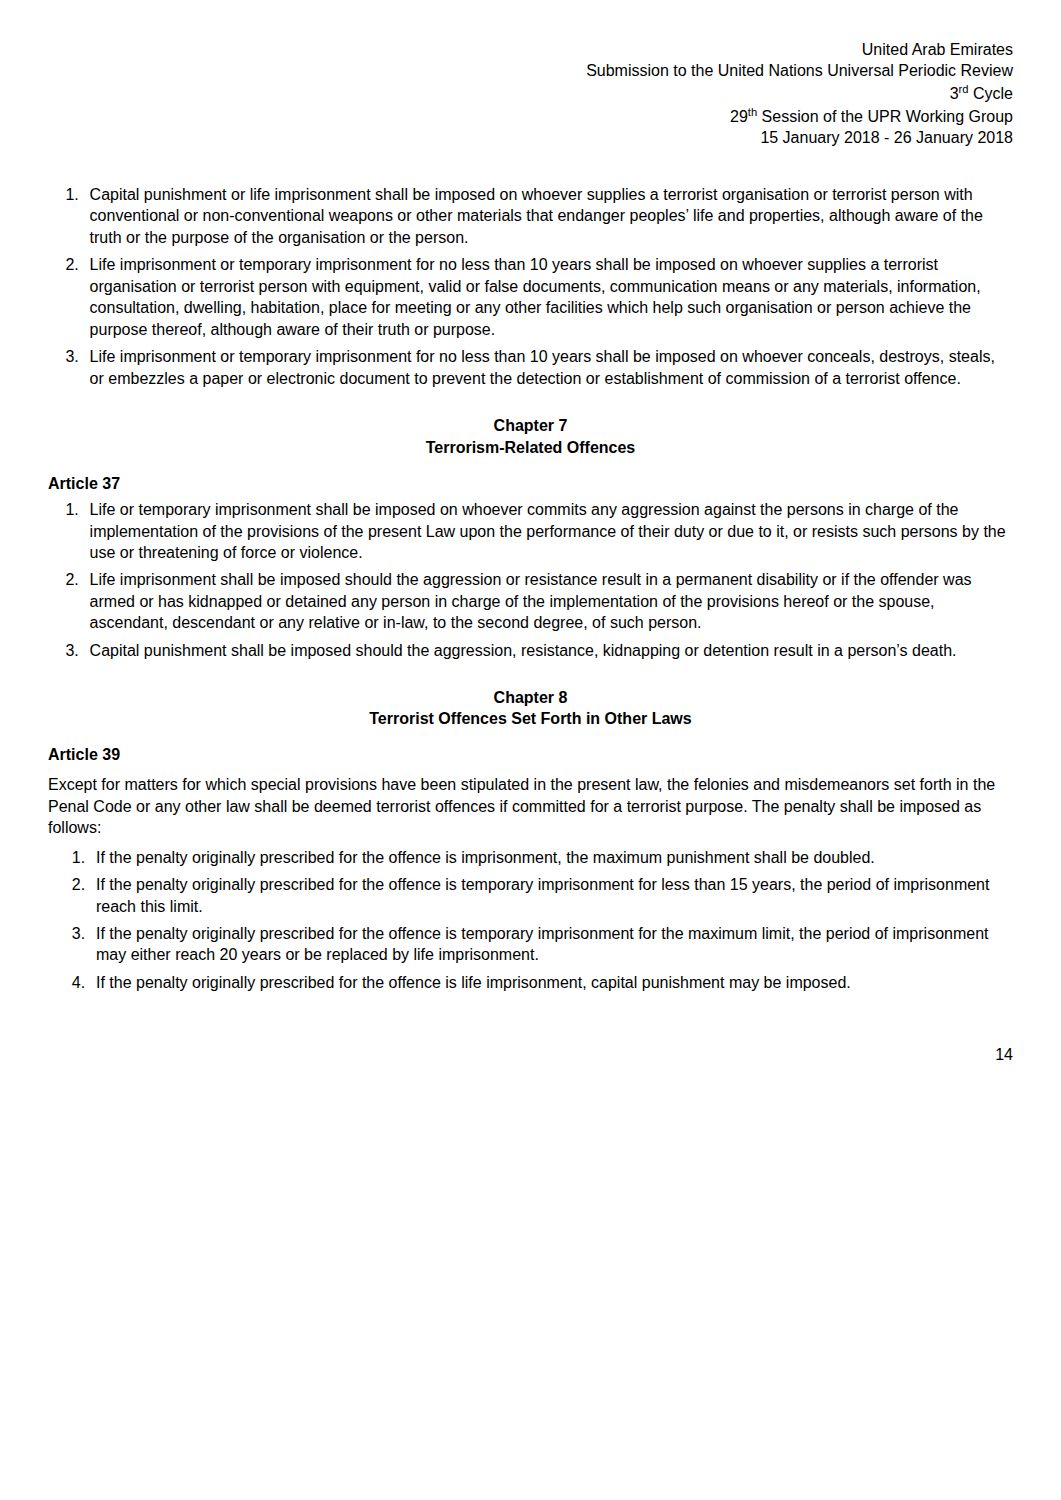United Arab Emirates Submission to the United Nations Universal Periodic Review 3rd Cycle 29th Session of the UPR Working Group 15 January 2018 - 26 January 2018
Capital punishment or life imprisonment shall be imposed on whoever supplies a terrorist organisation or terrorist person with conventional or non-conventional weapons or other materials that endanger peoples’ life and properties, although aware of the truth or the purpose of the organisation or the person.
Life imprisonment or temporary imprisonment for no less than 10 years shall be imposed on whoever supplies a terrorist organisation or terrorist person with equipment, valid or false documents, communication means or any materials, information, consultation, dwelling, habitation, place for meeting or any other facilities which help such organisation or person achieve the purpose thereof, although aware of their truth or purpose.
Life imprisonment or temporary imprisonment for no less than 10 years shall be imposed on whoever conceals, destroys, steals, or embezzles a paper or electronic document to prevent the detection or establishment of commission of a terrorist offence.
Chapter 7Terrorism-Related Offences
Article 37
Life or temporary imprisonment shall be imposed on whoever commits any aggression against the persons in charge of the implementation of the provisions of the present Law upon the performance of their duty or due to it, or resists such persons by the use or threatening of force or violence.
Life imprisonment shall be imposed should the aggression or resistance result in a permanent disability or if the offender was armed or has kidnapped or detained any person in charge of the implementation of the provisions hereof or the spouse, ascendant, descendant or any relative or in-law, to the second degree, of such person.
Capital punishment shall be imposed should the aggression, resistance, kidnapping or detention result in a person’s death.
Chapter 8Terrorist Offences Set Forth in Other Laws
Article 39
Except for matters for which special provisions have been stipulated in the present law, the felonies and misdemeanors set forth in the Penal Code or any other law shall be deemed terrorist offences if committed for a terrorist purpose. The penalty shall be imposed as follows:
If the penalty originally prescribed for the offence is imprisonment, the maximum punishment shall be doubled.
If the penalty originally prescribed for the offence is temporary imprisonment for less than 15 years, the period of imprisonment reach this limit.
If the penalty originally prescribed for the offence is temporary imprisonment for the maximum limit, the period of imprisonment may either reach 20 years or be replaced by life imprisonment.
If the penalty originally prescribed for the offence is life imprisonment, capital punishment may be imposed.
14